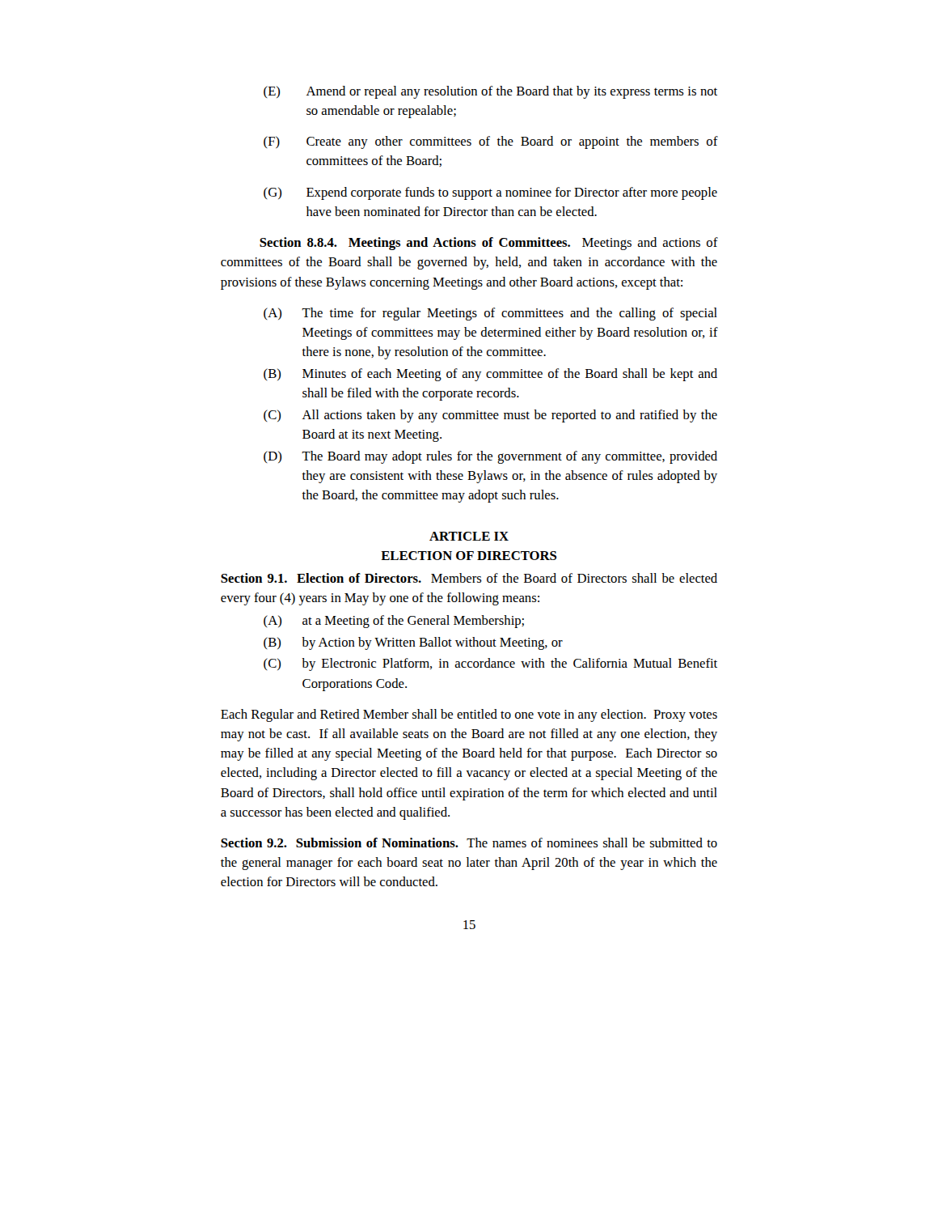(E) Amend or repeal any resolution of the Board that by its express terms is not so amendable or repealable;
(F) Create any other committees of the Board or appoint the members of committees of the Board;
(G) Expend corporate funds to support a nominee for Director after more people have been nominated for Director than can be elected.
Section 8.8.4. Meetings and Actions of Committees. Meetings and actions of committees of the Board shall be governed by, held, and taken in accordance with the provisions of these Bylaws concerning Meetings and other Board actions, except that:
(A) The time for regular Meetings of committees and the calling of special Meetings of committees may be determined either by Board resolution or, if there is none, by resolution of the committee.
(B) Minutes of each Meeting of any committee of the Board shall be kept and shall be filed with the corporate records.
(C) All actions taken by any committee must be reported to and ratified by the Board at its next Meeting.
(D) The Board may adopt rules for the government of any committee, provided they are consistent with these Bylaws or, in the absence of rules adopted by the Board, the committee may adopt such rules.
ARTICLE IX ELECTION OF DIRECTORS
Section 9.1. Election of Directors. Members of the Board of Directors shall be elected every four (4) years in May by one of the following means:
(A) at a Meeting of the General Membership;
(B) by Action by Written Ballot without Meeting, or
(C) by Electronic Platform, in accordance with the California Mutual Benefit Corporations Code.
Each Regular and Retired Member shall be entitled to one vote in any election. Proxy votes may not be cast. If all available seats on the Board are not filled at any one election, they may be filled at any special Meeting of the Board held for that purpose. Each Director so elected, including a Director elected to fill a vacancy or elected at a special Meeting of the Board of Directors, shall hold office until expiration of the term for which elected and until a successor has been elected and qualified.
Section 9.2. Submission of Nominations. The names of nominees shall be submitted to the general manager for each board seat no later than April 20th of the year in which the election for Directors will be conducted.
15